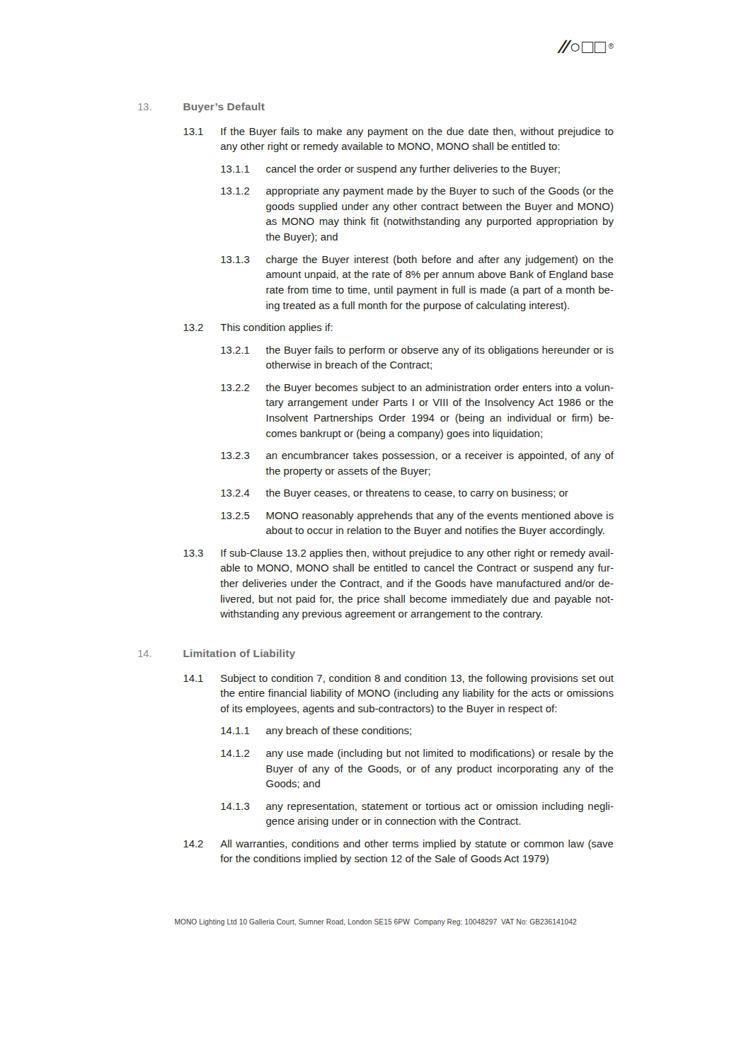∕∕○□□®
13. Buyer’s Default
13.1 If the Buyer fails to make any payment on the due date then, without prejudice to any other right or remedy available to MONO, MONO shall be entitled to:
13.1.1 cancel the order or suspend any further deliveries to the Buyer;
13.1.2 appropriate any payment made by the Buyer to such of the Goods (or the goods supplied under any other contract between the Buyer and MONO) as MONO may think fit (notwithstanding any purported appropriation by the Buyer); and
13.1.3 charge the Buyer interest (both before and after any judgement) on the amount unpaid, at the rate of 8% per annum above Bank of England base rate from time to time, until payment in full is made (a part of a month being treated as a full month for the purpose of calculating interest).
13.2 This condition applies if:
13.2.1 the Buyer fails to perform or observe any of its obligations hereunder or is otherwise in breach of the Contract;
13.2.2 the Buyer becomes subject to an administration order enters into a voluntary arrangement under Parts I or VIII of the Insolvency Act 1986 or the Insolvent Partnerships Order 1994 or (being an individual or firm) becomes bankrupt or (being a company) goes into liquidation;
13.2.3 an encumbrancer takes possession, or a receiver is appointed, of any of the property or assets of the Buyer;
13.2.4 the Buyer ceases, or threatens to cease, to carry on business; or
13.2.5 MONO reasonably apprehends that any of the events mentioned above is about to occur in relation to the Buyer and notifies the Buyer accordingly.
13.3 If sub-Clause 13.2 applies then, without prejudice to any other right or remedy available to MONO, MONO shall be entitled to cancel the Contract or suspend any further deliveries under the Contract, and if the Goods have manufactured and/or delivered, but not paid for, the price shall become immediately due and payable notwithstanding any previous agreement or arrangement to the contrary.
14. Limitation of Liability
14.1 Subject to condition 7, condition 8 and condition 13, the following provisions set out the entire financial liability of MONO (including any liability for the acts or omissions of its employees, agents and sub-contractors) to the Buyer in respect of:
14.1.1 any breach of these conditions;
14.1.2 any use made (including but not limited to modifications) or resale by the Buyer of any of the Goods, or of any product incorporating any of the Goods; and
14.1.3 any representation, statement or tortious act or omission including negligence arising under or in connection with the Contract.
14.2 All warranties, conditions and other terms implied by statute or common law (save for the conditions implied by section 12 of the Sale of Goods Act 1979)
MONO Lighting Ltd 10 Galleria Court, Sumner Road, London SE15 6PW Company Reg: 10048297 VAT No: GB236141042